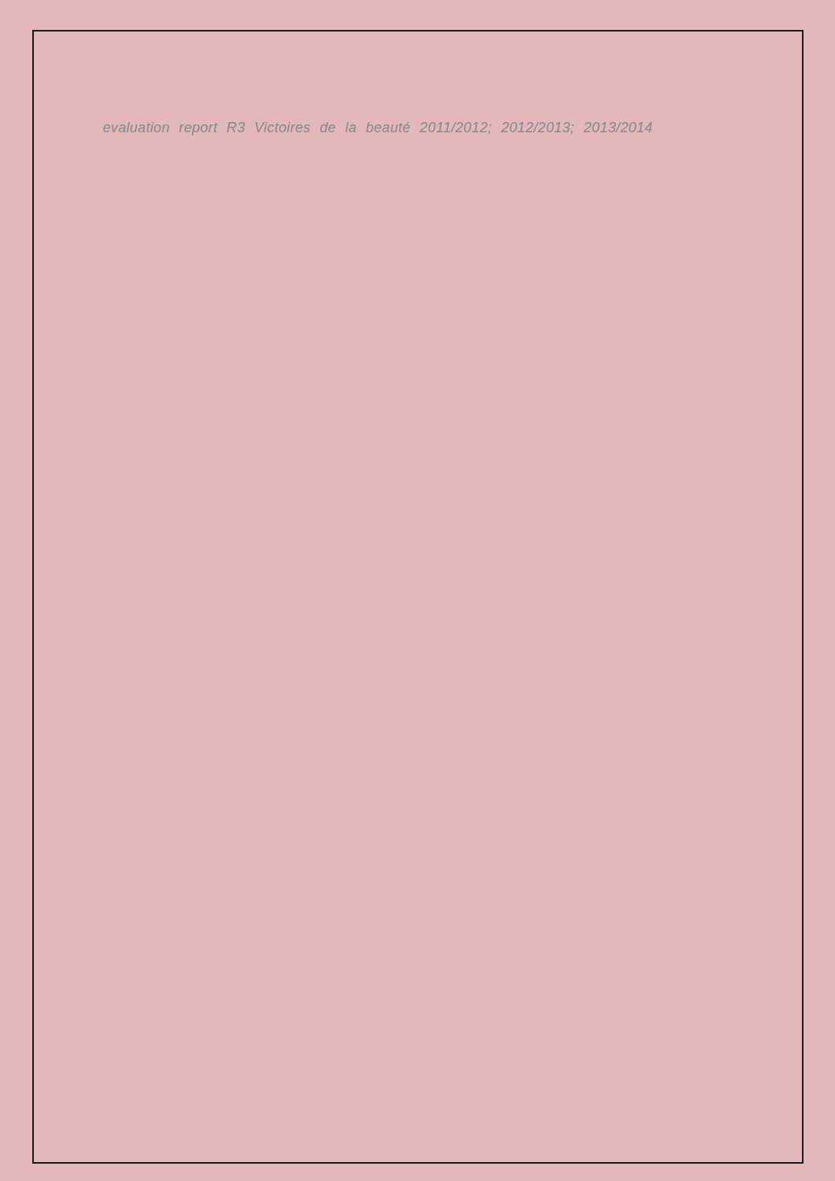evaluation report R3 Victoires de la beauté 2011/2012; 2012/2013; 2013/2014